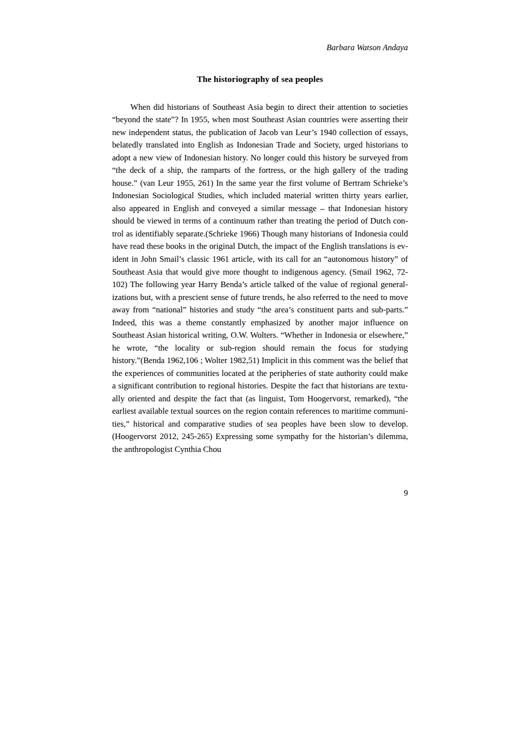Barbara Watson Andaya
The historiography of sea peoples
When did historians of Southeast Asia begin to direct their attention to societies “beyond the state”? In 1955, when most Southeast Asian countries were asserting their new independent status, the publication of Jacob van Leur’s 1940 collection of essays, belatedly translated into English as Indonesian Trade and Society, urged historians to adopt a new view of Indonesian history. No longer could this history be surveyed from “the deck of a ship, the ramparts of the fortress, or the high gallery of the trading house.” (van Leur 1955, 261) In the same year the first volume of Bertram Schrieke’s Indonesian Sociological Studies, which included material written thirty years earlier, also appeared in English and conveyed a similar message – that Indonesian history should be viewed in terms of a continuum rather than treating the period of Dutch control as identifiably separate.(Schrieke 1966) Though many historians of Indonesia could have read these books in the original Dutch, the impact of the English translations is evident in John Smail’s classic 1961 article, with its call for an “autonomous history” of Southeast Asia that would give more thought to indigenous agency. (Smail 1962, 72-102) The following year Harry Benda’s article talked of the value of regional generalizations but, with a prescient sense of future trends, he also referred to the need to move away from “national” histories and study “the area’s constituent parts and sub-parts.” Indeed, this was a theme constantly emphasized by another major influence on Southeast Asian historical writing, O.W. Wolters. “Whether in Indonesia or elsewhere,” he wrote, “the locality or sub-region should remain the focus for studying history.”(Benda 1962,106 ; Wolter 1982,51) Implicit in this comment was the belief that the experiences of communities located at the peripheries of state authority could make a significant contribution to regional histories. Despite the fact that historians are textually oriented and despite the fact that (as linguist, Tom Hoogervorst, remarked), “the earliest available textual sources on the region contain references to maritime communities,” historical and comparative studies of sea peoples have been slow to develop.(Hoogervorst 2012, 245-265) Expressing some sympathy for the historian’s dilemma, the anthropologist Cynthia Chou
9